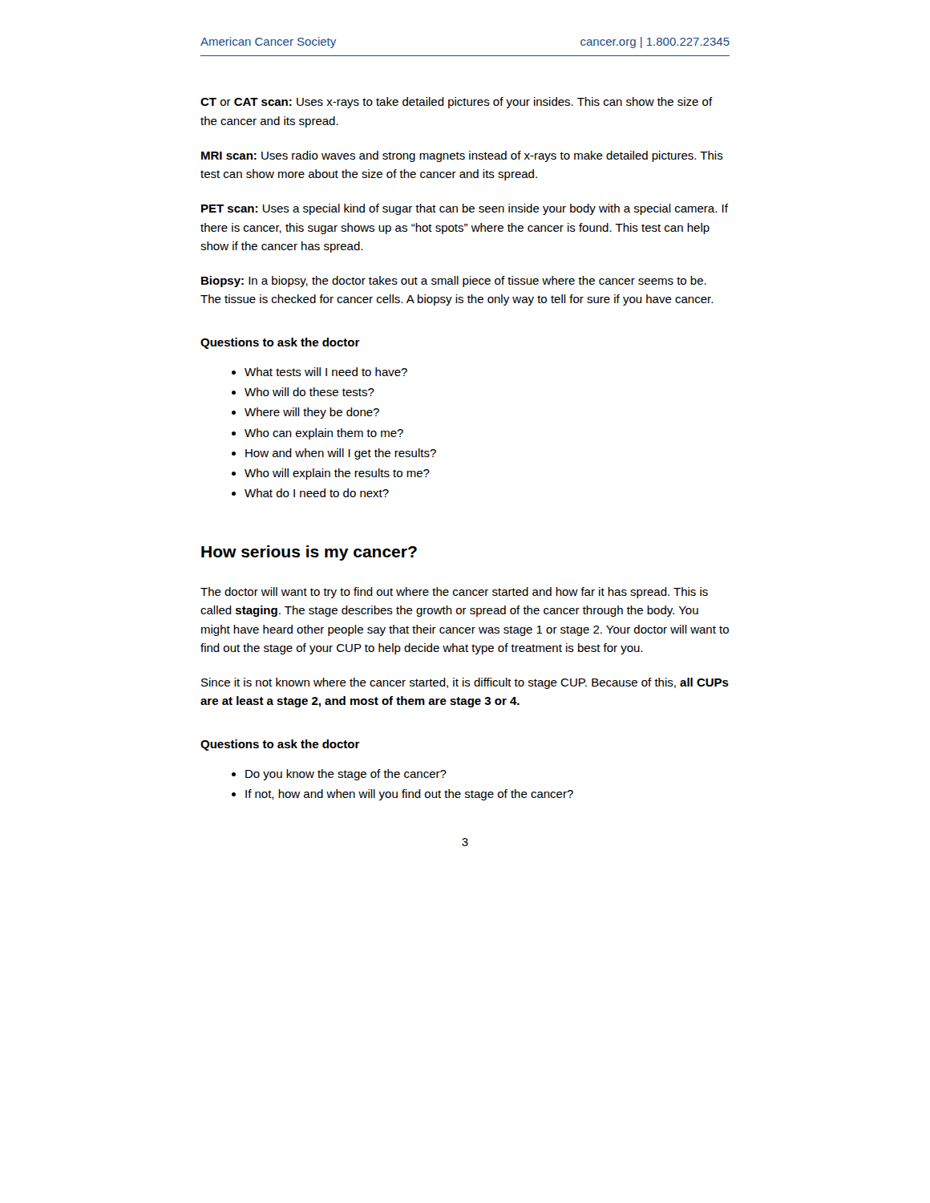American Cancer Society
cancer.org | 1.800.227.2345
CT or CAT scan: Uses x-rays to take detailed pictures of your insides. This can show the size of the cancer and its spread.
MRI scan: Uses radio waves and strong magnets instead of x-rays to make detailed pictures. This test can show more about the size of the cancer and its spread.
PET scan: Uses a special kind of sugar that can be seen inside your body with a special camera. If there is cancer, this sugar shows up as “hot spots” where the cancer is found. This test can help show if the cancer has spread.
Biopsy: In a biopsy, the doctor takes out a small piece of tissue where the cancer seems to be. The tissue is checked for cancer cells. A biopsy is the only way to tell for sure if you have cancer.
Questions to ask the doctor
What tests will I need to have?
Who will do these tests?
Where will they be done?
Who can explain them to me?
How and when will I get the results?
Who will explain the results to me?
What do I need to do next?
How serious is my cancer?
The doctor will want to try to find out where the cancer started and how far it has spread. This is called staging. The stage describes the growth or spread of the cancer through the body. You might have heard other people say that their cancer was stage 1 or stage 2. Your doctor will want to find out the stage of your CUP to help decide what type of treatment is best for you.
Since it is not known where the cancer started, it is difficult to stage CUP. Because of this, all CUPs are at least a stage 2, and most of them are stage 3 or 4.
Questions to ask the doctor
Do you know the stage of the cancer?
If not, how and when will you find out the stage of the cancer?
3